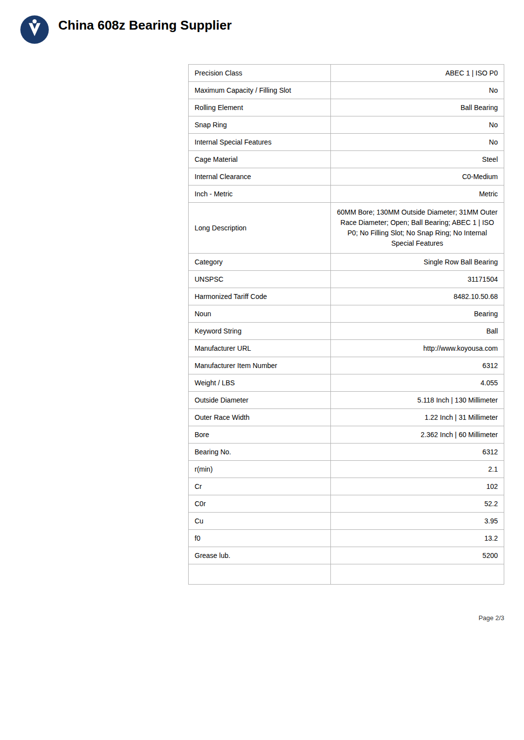China 608z Bearing Supplier
| Precision Class | ABEC 1 / ISO P0 |
| Maximum Capacity / Filling Slot | No |
| Rolling Element | Ball Bearing |
| Snap Ring | No |
| Internal Special Features | No |
| Cage Material | Steel |
| Internal Clearance | C0-Medium |
| Inch - Metric | Metric |
| Long Description | 60MM Bore; 130MM Outside Diameter; 31MM Outer Race Diameter; Open; Ball Bearing; ABEC 1 / ISO P0; No Filling Slot; No Snap Ring; No Internal Special Features |
| Category | Single Row Ball Bearing |
| UNSPSC | 31171504 |
| Harmonized Tariff Code | 8482.10.50.68 |
| Noun | Bearing |
| Keyword String | Ball |
| Manufacturer URL | http://www.koyousa.com |
| Manufacturer Item Number | 6312 |
| Weight / LBS | 4.055 |
| Outside Diameter | 5.118 Inch / 130 Millimeter |
| Outer Race Width | 1.22 Inch / 31 Millimeter |
| Bore | 2.362 Inch / 60 Millimeter |
| Bearing No. | 6312 |
| r(min) | 2.1 |
| Cr | 102 |
| C0r | 52.2 |
| Cu | 3.95 |
| f0 | 13.2 |
| Grease lub. | 5200 |
Page 2/3